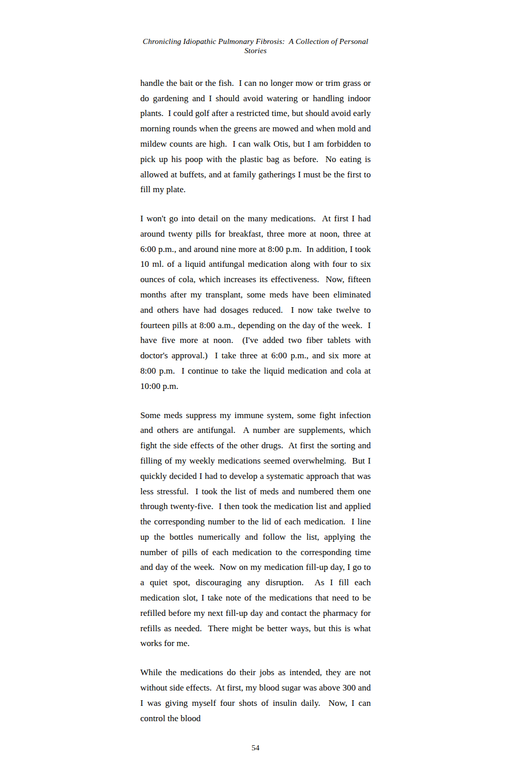Chronicling Idiopathic Pulmonary Fibrosis: A Collection of Personal Stories
handle the bait or the fish. I can no longer mow or trim grass or do gardening and I should avoid watering or handling indoor plants. I could golf after a restricted time, but should avoid early morning rounds when the greens are mowed and when mold and mildew counts are high. I can walk Otis, but I am forbidden to pick up his poop with the plastic bag as before. No eating is allowed at buffets, and at family gatherings I must be the first to fill my plate.
I won't go into detail on the many medications. At first I had around twenty pills for breakfast, three more at noon, three at 6:00 p.m., and around nine more at 8:00 p.m. In addition, I took 10 ml. of a liquid antifungal medication along with four to six ounces of cola, which increases its effectiveness. Now, fifteen months after my transplant, some meds have been eliminated and others have had dosages reduced. I now take twelve to fourteen pills at 8:00 a.m., depending on the day of the week. I have five more at noon. (I've added two fiber tablets with doctor's approval.) I take three at 6:00 p.m., and six more at 8:00 p.m. I continue to take the liquid medication and cola at 10:00 p.m.
Some meds suppress my immune system, some fight infection and others are antifungal. A number are supplements, which fight the side effects of the other drugs. At first the sorting and filling of my weekly medications seemed overwhelming. But I quickly decided I had to develop a systematic approach that was less stressful. I took the list of meds and numbered them one through twenty-five. I then took the medication list and applied the corresponding number to the lid of each medication. I line up the bottles numerically and follow the list, applying the number of pills of each medication to the corresponding time and day of the week. Now on my medication fill-up day, I go to a quiet spot, discouraging any disruption. As I fill each medication slot, I take note of the medications that need to be refilled before my next fill-up day and contact the pharmacy for refills as needed. There might be better ways, but this is what works for me.
While the medications do their jobs as intended, they are not without side effects. At first, my blood sugar was above 300 and I was giving myself four shots of insulin daily. Now, I can control the blood
54